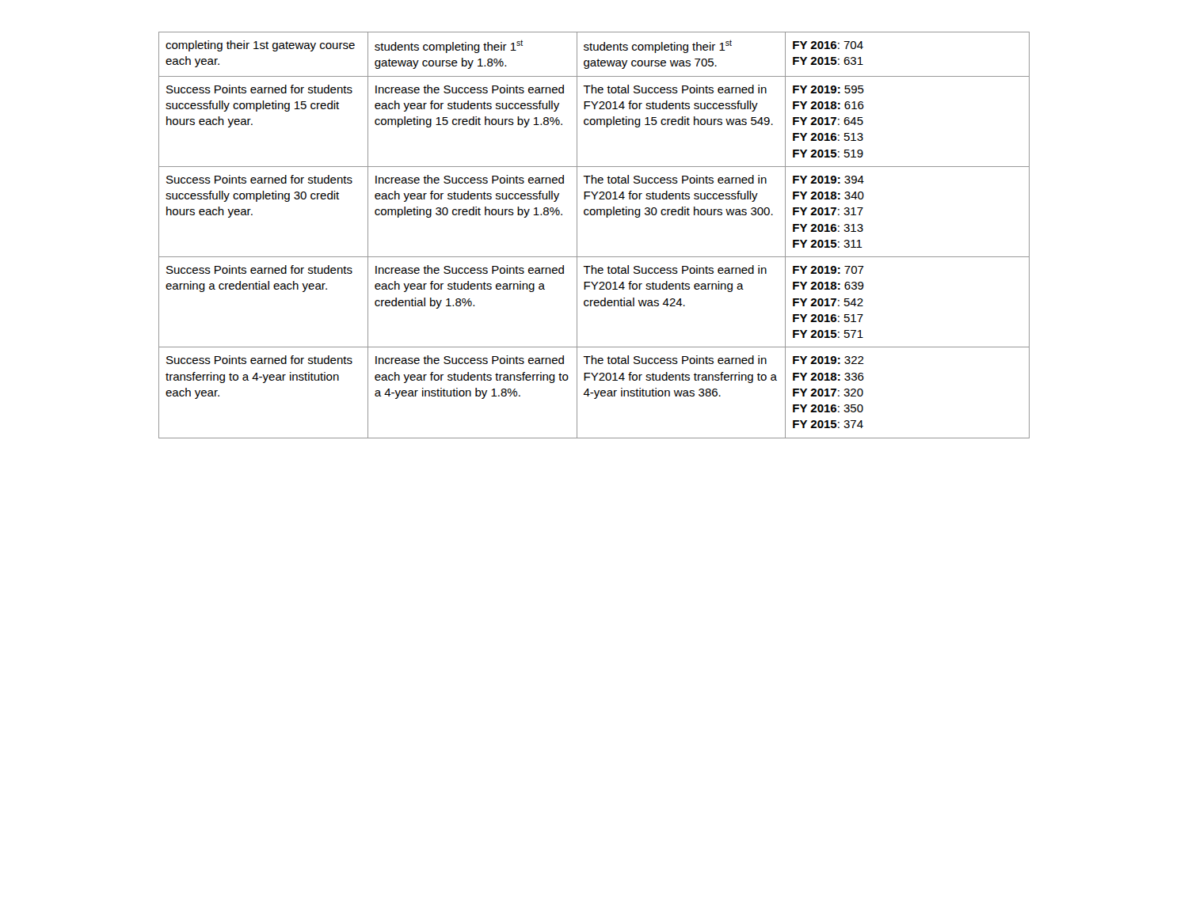| completing their 1st gateway course each year. | students completing their 1 st gateway course by 1.8%. | students completing their 1 st gateway course was 705. | FY 2016 : 704 FY 2015 : 631 |
| Success Points earned for students successfully completing 15 credit hours each year. | Increase the Success Points earned each year for students successfully completing 15 credit hours by 1.8%. | The total Success Points earned in FY2014 for students successfully completing 15 credit hours was 549. | FY 2019: 595 FY 2018: 616 FY 2017 : 645 FY 2016 : 513 FY 2015 : 519 |
| Success Points earned for students successfully completing 30 credit hours each year. | Increase the Success Points earned each year for students successfully completing 30 credit hours by 1.8%. | The total Success Points earned in FY2014 for students successfully completing 30 credit hours was 300. | FY 2019: 394 FY 2018: 340 FY 2017 : 317 FY 2016 : 313 FY 2015 : 311 |
| Success Points earned for students earning a credential each year. | Increase the Success Points earned each year for students earning a credential by 1.8%. | The total Success Points earned in FY2014 for students earning a credential was 424. | FY 2019: 707 FY 2018: 639 FY 2017 : 542 FY 2016 : 517 FY 2015 : 571 |
| Success Points earned for students transferring to a 4-year institution each year. | Increase the Success Points earned each year for students transferring to a 4-year institution by 1.8%. | The total Success Points earned in FY2014 for students transferring to a 4-year institution was 386. | FY 2019: 322 FY 2018: 336 FY 2017 : 320 FY 2016 : 350 FY 2015 : 374 |